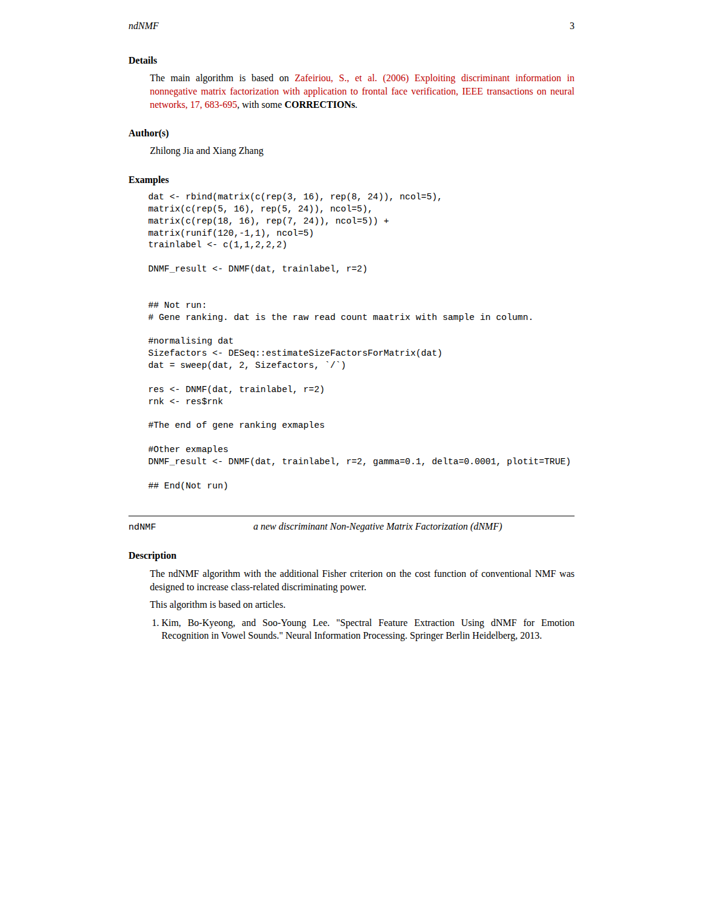ndNMF 3
Details
The main algorithm is based on Zafeiriou, S., et al. (2006) Exploiting discriminant information in nonnegative matrix factorization with application to frontal face verification, IEEE transactions on neural networks, 17, 683-695, with some CORRECTIONs.
Author(s)
Zhilong Jia and Xiang Zhang
Examples
dat <- rbind(matrix(c(rep(3, 16), rep(8, 24)), ncol=5),
matrix(c(rep(5, 16), rep(5, 24)), ncol=5),
matrix(c(rep(18, 16), rep(7, 24)), ncol=5)) +
matrix(runif(120,-1,1), ncol=5)
trainlabel <- c(1,1,2,2,2)

DNMF_result <- DNMF(dat, trainlabel, r=2)


## Not run:
# Gene ranking. dat is the raw read count maatrix with sample in column.

#normalising dat
Sizefactors <- DESeq::estimateSizeFactorsForMatrix(dat)
dat = sweep(dat, 2, Sizefactors, `/`)

res <- DNMF(dat, trainlabel, r=2)
rnk <- res$rnk

#The end of gene ranking exmaples

#Other exmaples
DNMF_result <- DNMF(dat, trainlabel, r=2, gamma=0.1, delta=0.0001, plotit=TRUE)

## End(Not run)
ndNMF a new discriminant Non-Negative Matrix Factorization (dNMF)
Description
The ndNMF algorithm with the additional Fisher criterion on the cost function of conventional NMF was designed to increase class-related discriminating power.
This algorithm is based on articles.
Kim, Bo-Kyeong, and Soo-Young Lee. "Spectral Feature Extraction Using dNMF for Emotion Recognition in Vowel Sounds." Neural Information Processing. Springer Berlin Heidelberg, 2013.